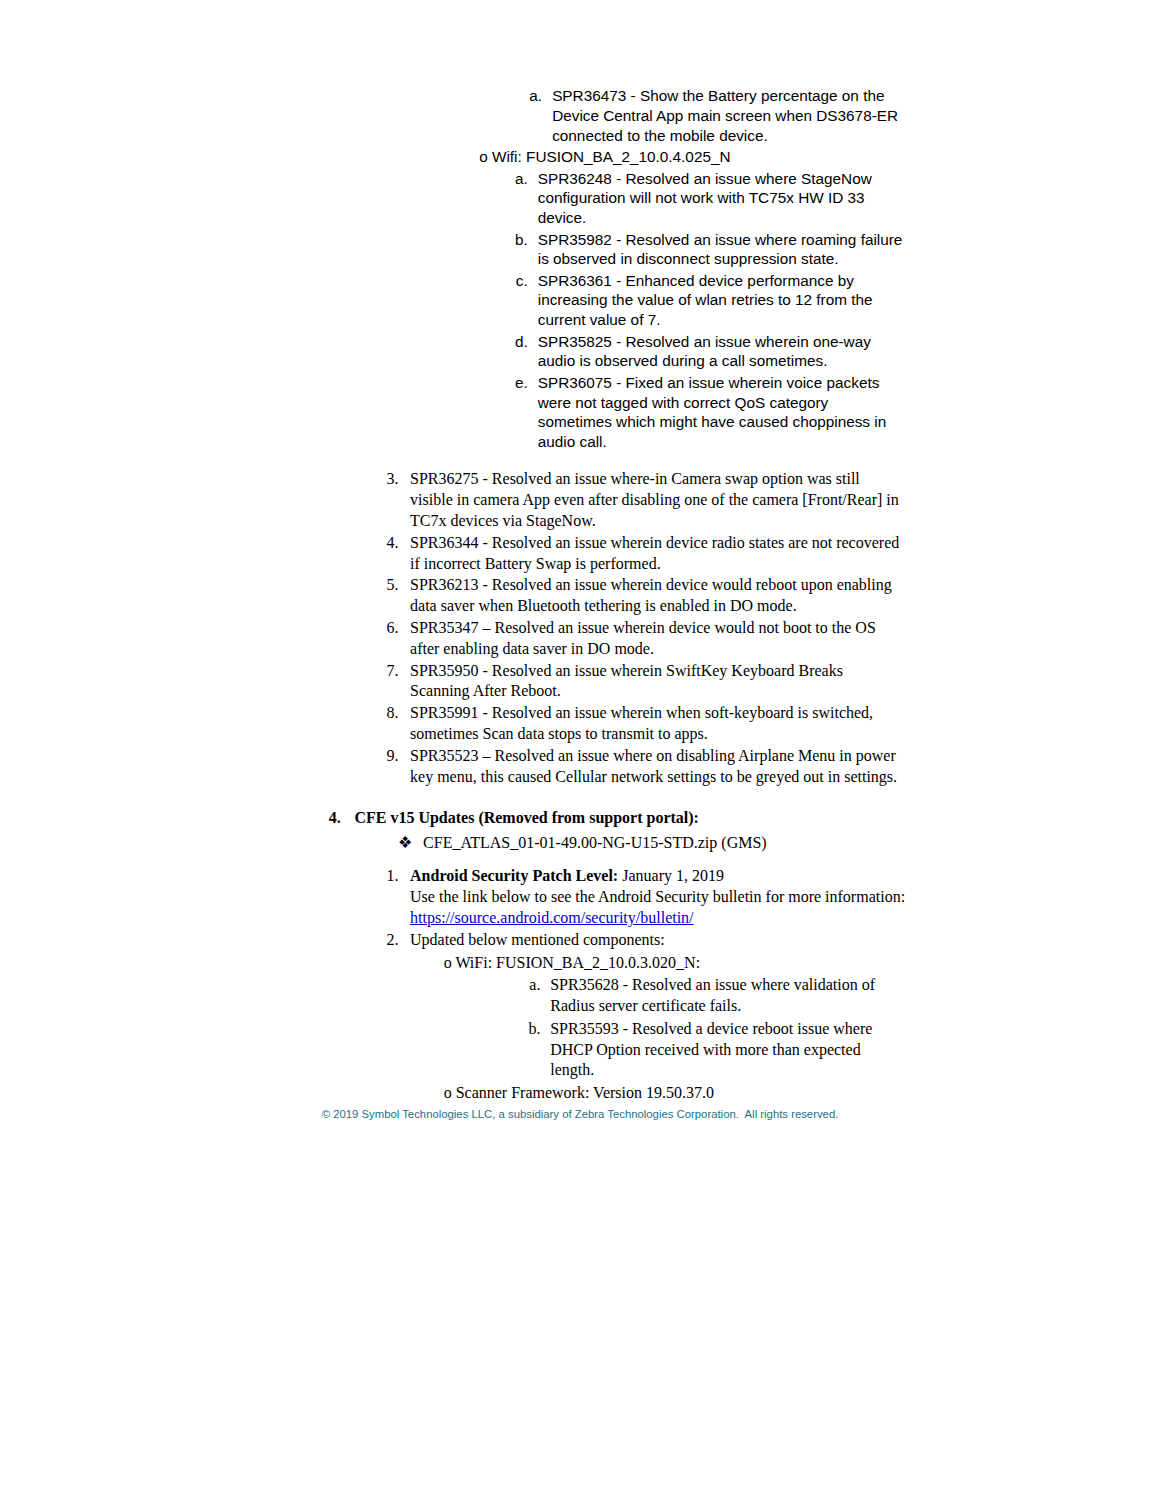SPR36473 - Show the Battery percentage on the Device Central App main screen when DS3678-ER connected to the mobile device.
Wifi: FUSION_BA_2_10.0.4.025_N
SPR36248 - Resolved an issue where StageNow configuration will not work with TC75x HW ID 33 device.
SPR35982 - Resolved an issue where roaming failure is observed in disconnect suppression state.
SPR36361 - Enhanced device performance by increasing the value of wlan retries to 12 from the current value of 7.
SPR35825 - Resolved an issue wherein one-way audio is observed during a call sometimes.
SPR36075 - Fixed an issue wherein voice packets were not tagged with correct QoS category sometimes which might have caused choppiness in audio call.
SPR36275 - Resolved an issue where-in Camera swap option was still visible in camera App even after disabling one of the camera [Front/Rear] in TC7x devices via StageNow.
SPR36344 - Resolved an issue wherein device radio states are not recovered if incorrect Battery Swap is performed.
SPR36213 - Resolved an issue wherein device would reboot upon enabling data saver when Bluetooth tethering is enabled in DO mode.
SPR35347 – Resolved an issue wherein device would not boot to the OS after enabling data saver in DO mode.
SPR35950 - Resolved an issue wherein SwiftKey Keyboard Breaks Scanning After Reboot.
SPR35991 - Resolved an issue wherein when soft-keyboard is switched, sometimes Scan data stops to transmit to apps.
SPR35523 – Resolved an issue where on disabling Airplane Menu in power key menu, this caused Cellular network settings to be greyed out in settings.
CFE v15 Updates (Removed from support portal):
CFE_ATLAS_01-01-49.00-NG-U15-STD.zip (GMS)
Android Security Patch Level: January 1, 2019
Use the link below to see the Android Security bulletin for more information:
https://source.android.com/security/bulletin/
Updated below mentioned components:
WiFi: FUSION_BA_2_10.0.3.020_N:
SPR35628 - Resolved an issue where validation of Radius server certificate fails.
SPR35593 - Resolved a device reboot issue where DHCP Option received with more than expected length.
Scanner Framework: Version 19.50.37.0
© 2019 Symbol Technologies LLC, a subsidiary of Zebra Technologies Corporation. All rights reserved.